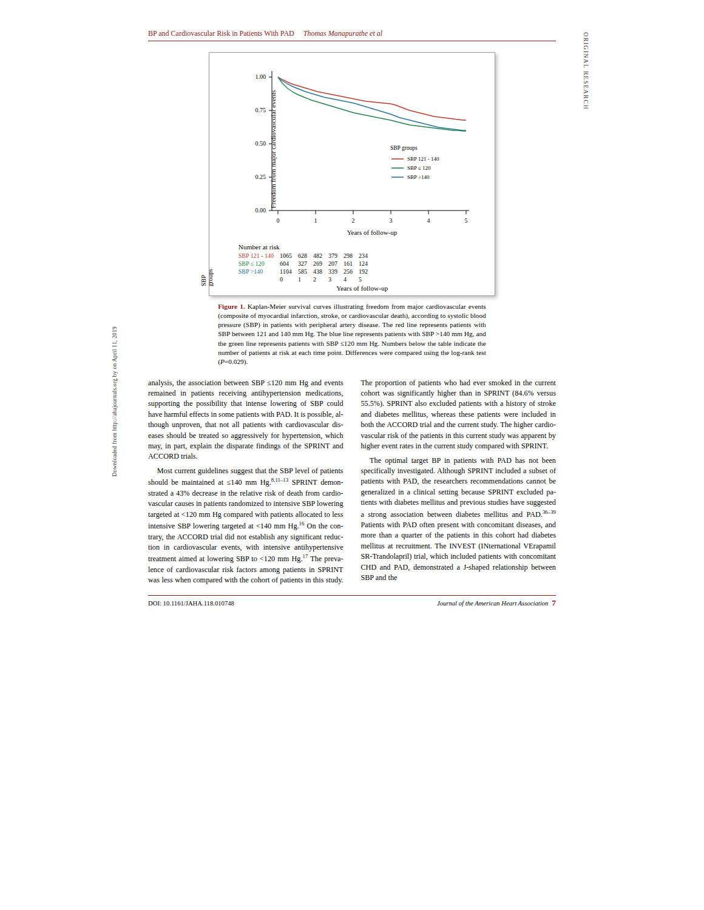ORIGINAL RESEARCH
Downloaded from http://ahajournals.org by on April 11, 2019
BP and Cardiovascular Risk in Patients With PAD Thomas Manapurathe et al
Freedom from major cardiovascular events
1.00 0.75 0.50 0.25 0.00 0 1 2 3 4 5 Years of follow-up SBP groups SBP 121 - 140 SBP ≤ 120 SBP >140
Number at risk
SBP groups
| SBP 121 - 140 | 1065 | 628 | 482 | 379 | 298 | 234 |
| SBP ≤ 120 | 604 | 327 | 269 | 207 | 161 | 124 |
| SBP >140 | 1104 | 585 | 438 | 339 | 256 | 192 |
| | 0 | 1 | 2 | 3 | 4 | 5 |
Years of follow-up
Figure 1. Kaplan-Meier survival curves illustrating freedom from major cardiovascular events (composite of myocardial infarction, stroke, or cardiovascular death), according to systolic blood pressure (SBP) in patients with peripheral artery disease. The red line represents patients with SBP between 121 and 140 mm Hg. The blue line represents patients with SBP >140 mm Hg, and the green line represents patients with SBP ≤120 mm Hg. Numbers below the table indicate the number of patients at risk at each time point. Differences were compared using the log-rank test (P=0.029).
analysis, the association between SBP ≤120 mm Hg and events remained in patients receiving antihypertension medications, supporting the possibility that intense lowering of SBP could have harmful effects in some patients with PAD. It is possible, although unproven, that not all patients with cardiovascular diseases should be treated so aggressively for hypertension, which may, in part, explain the disparate findings of the SPRINT and ACCORD trials.
Most current guidelines suggest that the SBP level of patients should be maintained at ≤140 mm Hg.8,11–13 SPRINT demonstrated a 43% decrease in the relative risk of death from cardiovascular causes in patients randomized to intensive SBP lowering targeted at <120 mm Hg compared with patients allocated to less intensive SBP lowering targeted at <140 mm Hg.16 On the contrary, the ACCORD trial did not establish any significant reduction in cardiovascular events, with intensive antihypertensive treatment aimed at lowering SBP to <120 mm Hg.17 The prevalence of cardiovascular risk factors among patients in SPRINT was less when compared with the cohort of patients in this study. The proportion of patients who had ever smoked in the current cohort was significantly higher than in SPRINT (84.6% versus 55.5%). SPRINT also excluded patients with a history of stroke and diabetes mellitus, whereas these patients were included in both the ACCORD trial and the current study. The higher cardiovascular risk of the patients in this current study was apparent by higher event rates in the current study compared with SPRINT.
The optimal target BP in patients with PAD has not been specifically investigated. Although SPRINT included a subset of patients with PAD, the researchers recommendations cannot be generalized in a clinical setting because SPRINT excluded patients with diabetes mellitus and previous studies have suggested a strong association between diabetes mellitus and PAD.36–39 Patients with PAD often present with concomitant diseases, and more than a quarter of the patients in this cohort had diabetes mellitus at recruitment. The INVEST (INternational VErapamil SR-Trandolapril) trial, which included patients with concomitant CHD and PAD, demonstrated a J-shaped relationship between SBP and the
DOI: 10.1161/JAHA.118.010748
Journal of the American Heart Association 7